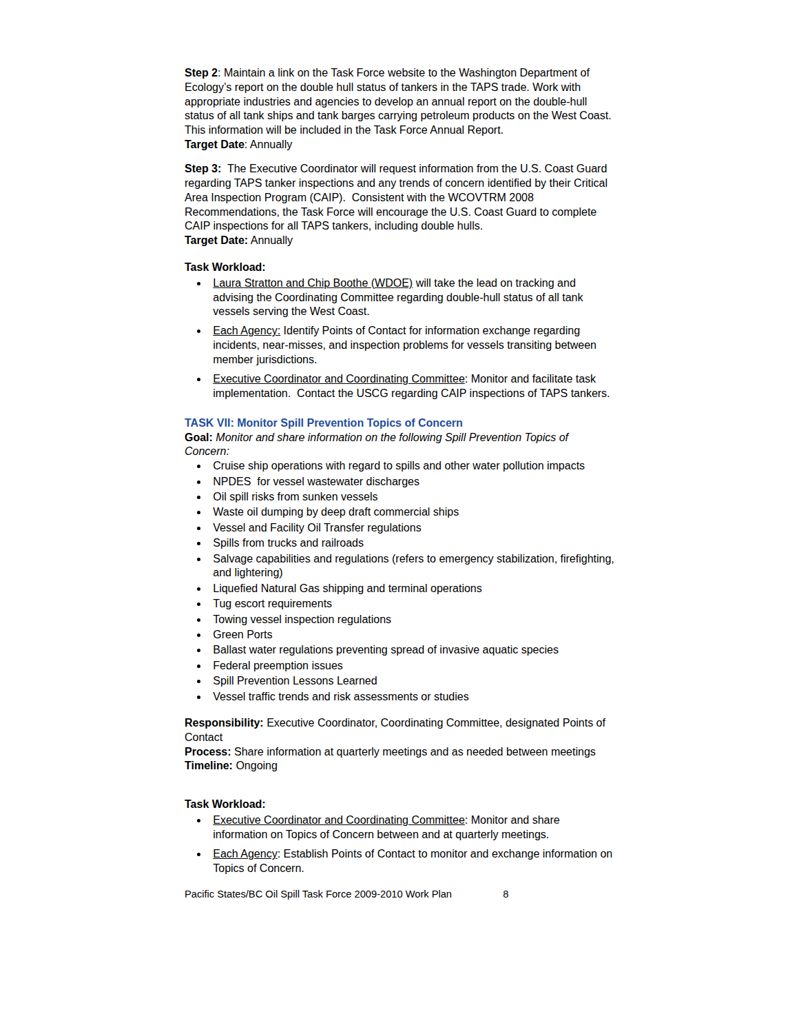Step 2: Maintain a link on the Task Force website to the Washington Department of Ecology’s report on the double hull status of tankers in the TAPS trade. Work with appropriate industries and agencies to develop an annual report on the double-hull status of all tank ships and tank barges carrying petroleum products on the West Coast. This information will be included in the Task Force Annual Report.
Target Date: Annually
Step 3: The Executive Coordinator will request information from the U.S. Coast Guard regarding TAPS tanker inspections and any trends of concern identified by their Critical Area Inspection Program (CAIP). Consistent with the WCOVTRM 2008 Recommendations, the Task Force will encourage the U.S. Coast Guard to complete CAIP inspections for all TAPS tankers, including double hulls.
Target Date: Annually
Task Workload:
Laura Stratton and Chip Boothe (WDOE) will take the lead on tracking and advising the Coordinating Committee regarding double-hull status of all tank vessels serving the West Coast.
Each Agency: Identify Points of Contact for information exchange regarding incidents, near-misses, and inspection problems for vessels transiting between member jurisdictions.
Executive Coordinator and Coordinating Committee: Monitor and facilitate task implementation. Contact the USCG regarding CAIP inspections of TAPS tankers.
TASK VII: Monitor Spill Prevention Topics of Concern
Goal: Monitor and share information on the following Spill Prevention Topics of Concern:
Cruise ship operations with regard to spills and other water pollution impacts
NPDES for vessel wastewater discharges
Oil spill risks from sunken vessels
Waste oil dumping by deep draft commercial ships
Vessel and Facility Oil Transfer regulations
Spills from trucks and railroads
Salvage capabilities and regulations (refers to emergency stabilization, firefighting, and lightering)
Liquefied Natural Gas shipping and terminal operations
Tug escort requirements
Towing vessel inspection regulations
Green Ports
Ballast water regulations preventing spread of invasive aquatic species
Federal preemption issues
Spill Prevention Lessons Learned
Vessel traffic trends and risk assessments or studies
Responsibility: Executive Coordinator, Coordinating Committee, designated Points of Contact
Process: Share information at quarterly meetings and as needed between meetings
Timeline: Ongoing
Task Workload:
Executive Coordinator and Coordinating Committee: Monitor and share information on Topics of Concern between and at quarterly meetings.
Each Agency: Establish Points of Contact to monitor and exchange information on Topics of Concern.
Pacific States/BC Oil Spill Task Force 2009-2010 Work Plan 8